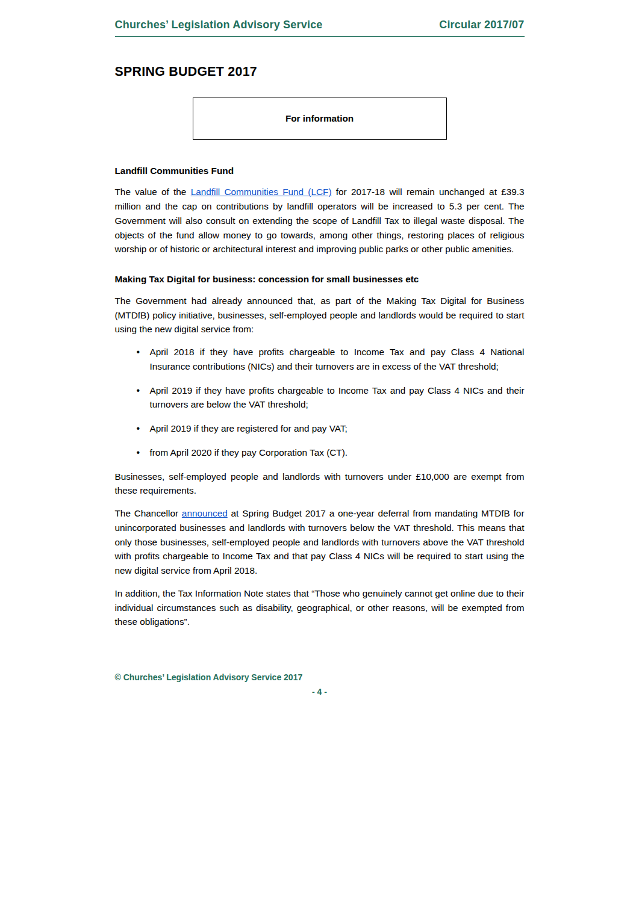Churches’ Legislation Advisory Service Circular 2017/07
SPRING BUDGET 2017
For information
Landfill Communities Fund
The value of the Landfill Communities Fund (LCF) for 2017-18 will remain unchanged at £39.3 million and the cap on contributions by landfill operators will be increased to 5.3 per cent. The Government will also consult on extending the scope of Landfill Tax to illegal waste disposal. The objects of the fund allow money to go towards, among other things, restoring places of religious worship or of historic or architectural interest and improving public parks or other public amenities.
Making Tax Digital for business: concession for small businesses etc
The Government had already announced that, as part of the Making Tax Digital for Business (MTDfB) policy initiative, businesses, self-employed people and landlords would be required to start using the new digital service from:
April 2018 if they have profits chargeable to Income Tax and pay Class 4 National Insurance contributions (NICs) and their turnovers are in excess of the VAT threshold;
April 2019 if they have profits chargeable to Income Tax and pay Class 4 NICs and their turnovers are below the VAT threshold;
April 2019 if they are registered for and pay VAT;
from April 2020 if they pay Corporation Tax (CT).
Businesses, self-employed people and landlords with turnovers under £10,000 are exempt from these requirements.
The Chancellor announced at Spring Budget 2017 a one-year deferral from mandating MTDfB for unincorporated businesses and landlords with turnovers below the VAT threshold. This means that only those businesses, self-employed people and landlords with turnovers above the VAT threshold with profits chargeable to Income Tax and that pay Class 4 NICs will be required to start using the new digital service from April 2018.
In addition, the Tax Information Note states that “Those who genuinely cannot get online due to their individual circumstances such as disability, geographical, or other reasons, will be exempted from these obligations”.
© Churches’ Legislation Advisory Service 2017
- 4 -